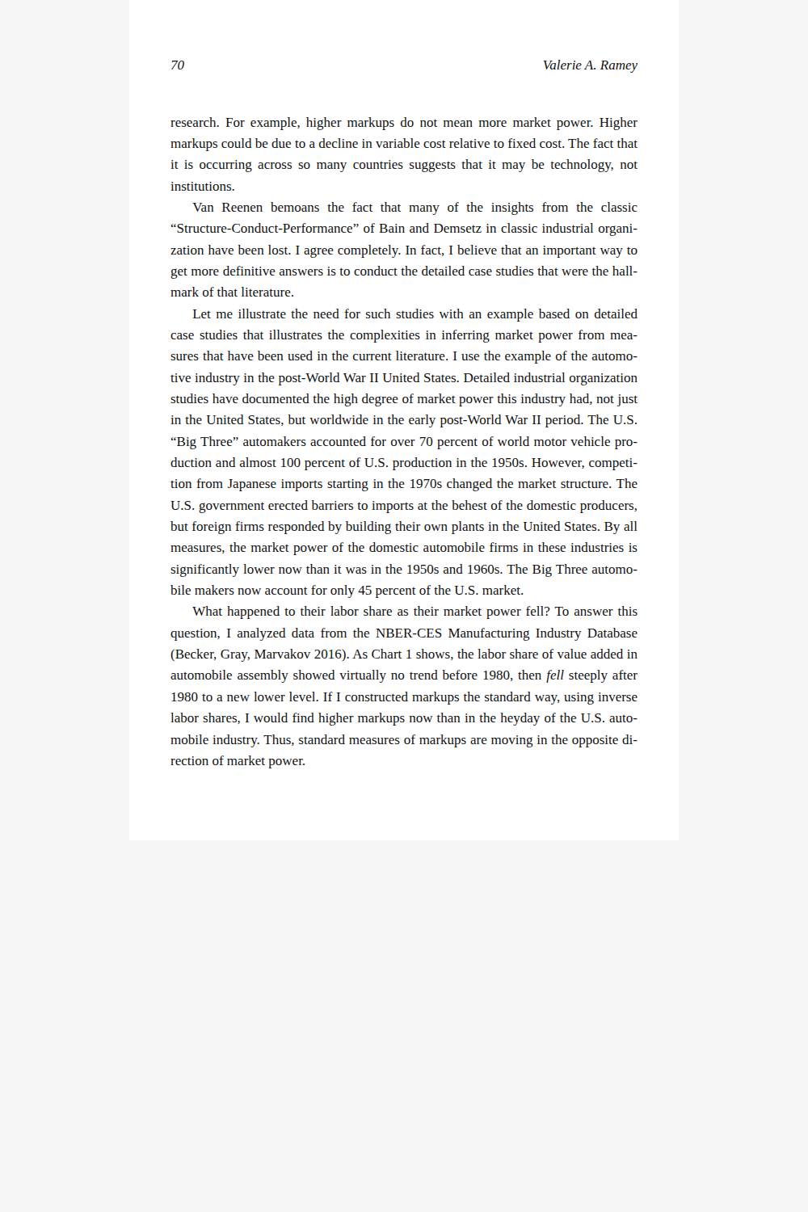70 Valerie A. Ramey
research. For example, higher markups do not mean more market power. Higher markups could be due to a decline in variable cost relative to fixed cost. The fact that it is occurring across so many countries suggests that it may be technology, not institutions.
Van Reenen bemoans the fact that many of the insights from the classic “Structure-Conduct-Performance” of Bain and Demsetz in classic industrial organization have been lost. I agree completely. In fact, I believe that an important way to get more definitive answers is to conduct the detailed case studies that were the hallmark of that literature.
Let me illustrate the need for such studies with an example based on detailed case studies that illustrates the complexities in inferring market power from measures that have been used in the current literature. I use the example of the automotive industry in the post-World War II United States. Detailed industrial organization studies have documented the high degree of market power this industry had, not just in the United States, but worldwide in the early post-World War II period. The U.S. “Big Three” automakers accounted for over 70 percent of world motor vehicle production and almost 100 percent of U.S. production in the 1950s. However, competition from Japanese imports starting in the 1970s changed the market structure. The U.S. government erected barriers to imports at the behest of the domestic producers, but foreign firms responded by building their own plants in the United States. By all measures, the market power of the domestic automobile firms in these industries is significantly lower now than it was in the 1950s and 1960s. The Big Three automobile makers now account for only 45 percent of the U.S. market.
What happened to their labor share as their market power fell? To answer this question, I analyzed data from the NBER-CES Manufacturing Industry Database (Becker, Gray, Marvakov 2016). As Chart 1 shows, the labor share of value added in automobile assembly showed virtually no trend before 1980, then fell steeply after 1980 to a new lower level. If I constructed markups the standard way, using inverse labor shares, I would find higher markups now than in the heyday of the U.S. automobile industry. Thus, standard measures of markups are moving in the opposite direction of market power.